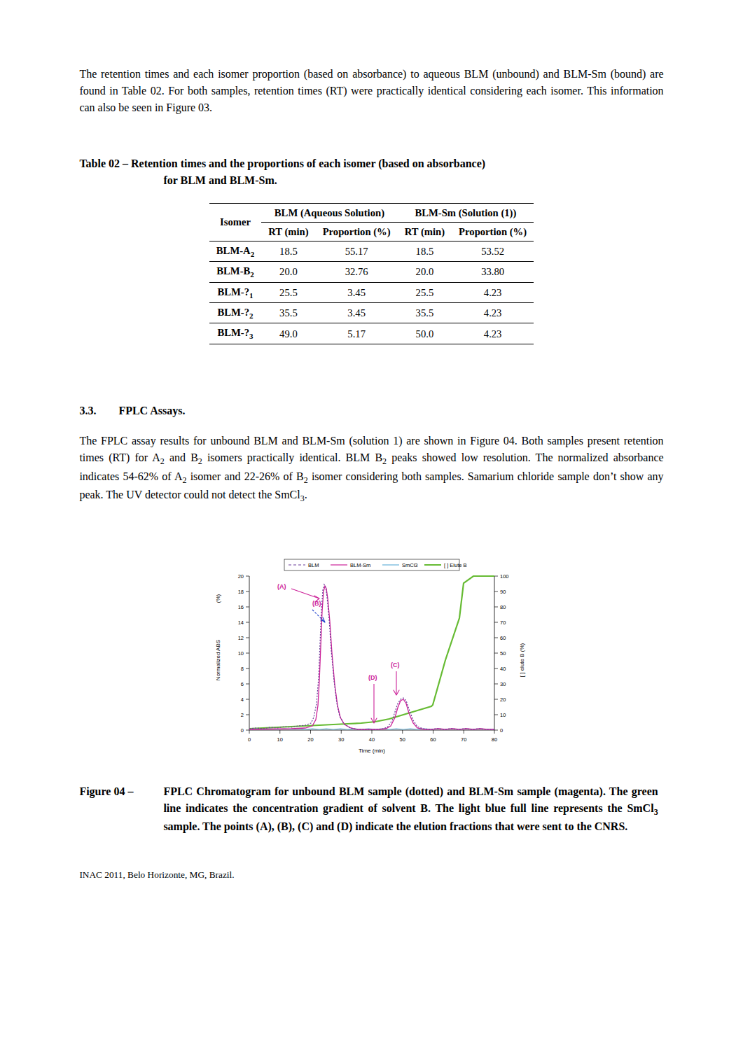The retention times and each isomer proportion (based on absorbance) to aqueous BLM (unbound) and BLM-Sm (bound) are found in Table 02. For both samples, retention times (RT) were practically identical considering each isomer. This information can also be seen in Figure 03.
Table 02 – Retention times and the proportions of each isomer (based on absorbance) for BLM and BLM-Sm.
| Isomer | BLM (Aqueous Solution) | BLM-Sm (Solution (1)) |
| --- | --- | --- |
| RT (min) | Proportion (%) | RT (min) | Proportion (%) |
| BLM-A 2 | 18.5 | 55.17 | 18.5 | 53.52 |
| BLM-B 2 | 20.0 | 32.76 | 20.0 | 33.80 |
| BLM-? 1 | 25.5 | 3.45 | 25.5 | 4.23 |
| BLM-? 2 | 35.5 | 3.45 | 35.5 | 4.23 |
| BLM-? 3 | 49.0 | 5.17 | 50.0 | 4.23 |
3.3. FPLC Assays.
The FPLC assay results for unbound BLM and BLM-Sm (solution 1) are shown in Figure 04. Both samples present retention times (RT) for A2 and B2 isomers practically identical. BLM B2 peaks showed low resolution. The normalized absorbance indicates 54-62% of A2 isomer and 22-26% of B2 isomer considering both samples. Samarium chloride sample don’t show any peak. The UV detector could not detect the SmCl3.
BLM BLM-Sm SmCl3 [ ] Elute B Normalized ABS (%) [ ] elute B (%) 0 2 4 6 8 10 12 14 16 18 20 0 10 20 30 40 50 60 70 80 90 100 0 10 20 30 40 50 60 70 80 Time (min) (A) (B) (D) (C)
Figure 04 –FPLC Chromatogram for unbound BLM sample (dotted) and BLM-Sm sample (magenta). The green line indicates the concentration gradient of solvent B. The light blue full line represents the SmCl3 sample. The points (A), (B), (C) and (D) indicate the elution fractions that were sent to the CNRS.
INAC 2011, Belo Horizonte, MG, Brazil.